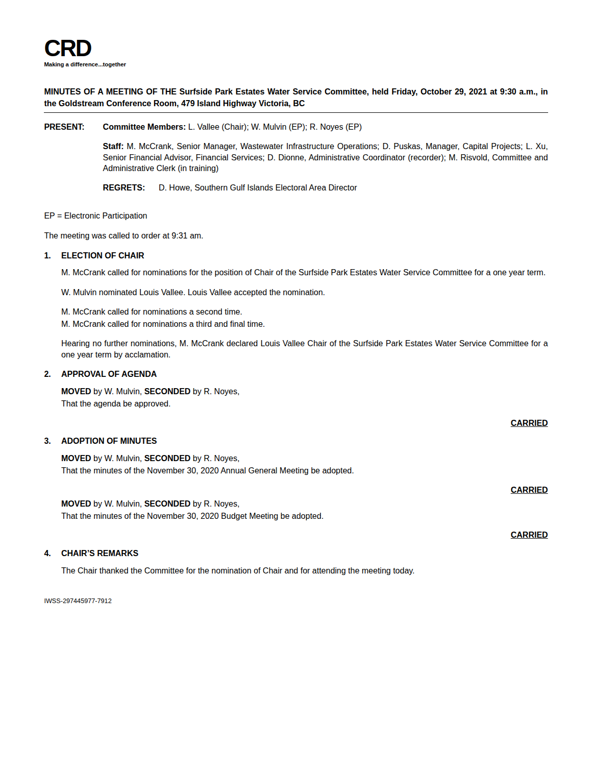CRD
Making a difference...together
MINUTES OF A MEETING OF THE Surfside Park Estates Water Service Committee, held Friday, October 29, 2021 at 9:30 a.m., in the Goldstream Conference Room, 479 Island Highway Victoria, BC
| PRESENT: | Committee Members: L. Vallee (Chair); W. Mulvin (EP); R. Noyes (EP) |
| | Staff: M. McCrank, Senior Manager, Wastewater Infrastructure Operations; D. Puskas, Manager, Capital Projects; L. Xu, Senior Financial Advisor, Financial Services; D. Dionne, Administrative Coordinator (recorder); M. Risvold, Committee and Administrative Clerk (in training) |
| | REGRETS: D. Howe, Southern Gulf Islands Electoral Area Director |
EP = Electronic Participation
The meeting was called to order at 9:31 am.
1.
Election of Chair
M. McCrank called for nominations for the position of Chair of the Surfside Park Estates Water Service Committee for a one year term.
W. Mulvin nominated Louis Vallee. Louis Vallee accepted the nomination.
M. McCrank called for nominations a second time.
M. McCrank called for nominations a third and final time.
Hearing no further nominations, M. McCrank declared Louis Vallee Chair of the Surfside Park Estates Water Service Committee for a one year term by acclamation.
2.
Approval of Agenda
MOVED by W. Mulvin, SECONDED by R. Noyes,
That the agenda be approved.
CARRIED
3.
Adoption of Minutes
MOVED by W. Mulvin, SECONDED by R. Noyes,
That the minutes of the November 30, 2020 Annual General Meeting be adopted.
CARRIED
MOVED by W. Mulvin, SECONDED by R. Noyes,
That the minutes of the November 30, 2020 Budget Meeting be adopted.
CARRIED
4.
Chair’s Remarks
The Chair thanked the Committee for the nomination of Chair and for attending the meeting today.
IWSS-297445977-7912